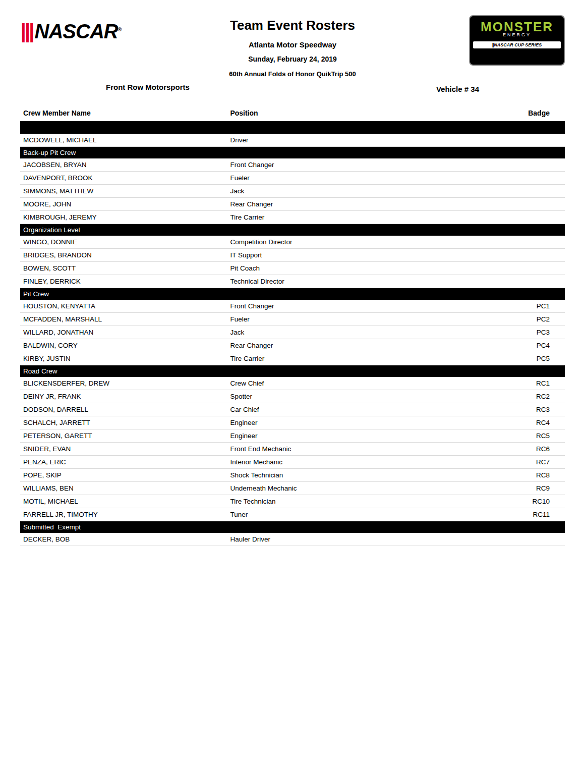|||NASCAR®
Team Event Rosters
Atlanta Motor Speedway
Sunday, February 24, 2019
60th Annual Folds of Honor QuikTrip 500
MONSTER
ENERGY
|||NASCAR CUP SERIES
Front Row Motorsports
Vehicle # 34
| Crew Member Name | Position | Badge |
| --- | --- | --- |
| MCDOWELL, MICHAEL | Driver | |
| Back-up Pit Crew |
| JACOBSEN, BRYAN | Front Changer | |
| DAVENPORT, BROOK | Fueler | |
| SIMMONS, MATTHEW | Jack | |
| MOORE, JOHN | Rear Changer | |
| KIMBROUGH, JEREMY | Tire Carrier | |
| Organization Level |
| WINGO, DONNIE | Competition Director | |
| BRIDGES, BRANDON | IT Support | |
| BOWEN, SCOTT | Pit Coach | |
| FINLEY, DERRICK | Technical Director | |
| Pit Crew |
| HOUSTON, KENYATTA | Front Changer | PC1 |
| MCFADDEN, MARSHALL | Fueler | PC2 |
| WILLARD, JONATHAN | Jack | PC3 |
| BALDWIN, CORY | Rear Changer | PC4 |
| KIRBY, JUSTIN | Tire Carrier | PC5 |
| Road Crew |
| BLICKENSDERFER, DREW | Crew Chief | RC1 |
| DEINY JR, FRANK | Spotter | RC2 |
| DODSON, DARRELL | Car Chief | RC3 |
| SCHALCH, JARRETT | Engineer | RC4 |
| PETERSON, GARETT | Engineer | RC5 |
| SNIDER, EVAN | Front End Mechanic | RC6 |
| PENZA, ERIC | Interior Mechanic | RC7 |
| POPE, SKIP | Shock Technician | RC8 |
| WILLIAMS, BEN | Underneath Mechanic | RC9 |
| MOTIL, MICHAEL | Tire Technician | RC10 |
| FARRELL JR, TIMOTHY | Tuner | RC11 |
| Submitted Exempt |
| DECKER, BOB | Hauler Driver | |